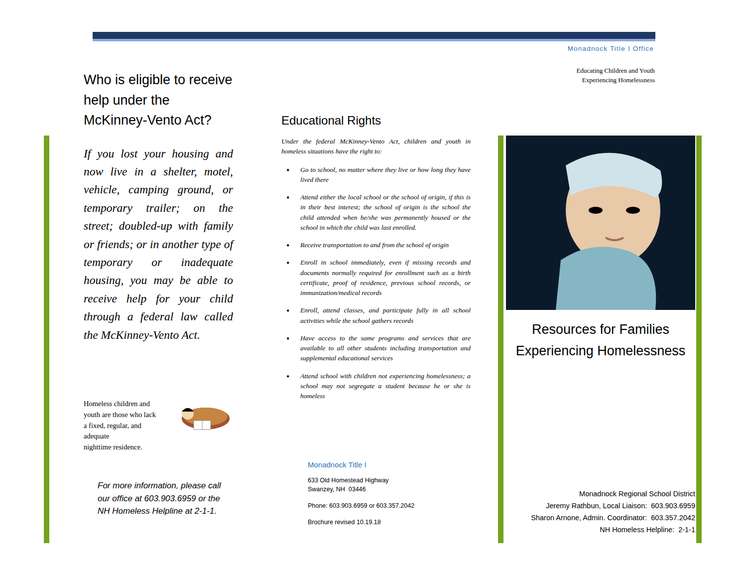Monadnock Title I Office
Educating Children and Youth
Experiencing Homelessness
Who is eligible to receive help under the McKinney-Vento Act?
If you lost your housing and now live in a shelter, motel, vehicle, camping ground, or temporary trailer; on the street; doubled-up with family or friends; or in another type of temporary or inadequate housing, you may be able to receive help for your child through a federal law called the McKinney-Vento Act.
Homeless children and youth are those who lack a fixed, regular, and adequate nighttime residence.
For more information, please call our office at 603.903.6959 or the NH Homeless Helpline at 2-1-1.
Educational Rights
Under the federal McKinney-Vento Act, children and youth in homeless situations have the right to:
Go to school, no matter where they live or how long they have lived there
Attend either the local school or the school of origin, if this is in their best interest; the school of origin is the school the child attended when he/she was permanently housed or the school in which the child was last enrolled.
Receive transportation to and from the school of origin
Enroll in school immediately, even if missing records and documents normally required for enrollment such as a birth certificate, proof of residence, previous school records, or immunization/medical records
Enroll, attend classes, and participate fully in all school activities while the school gathers records
Have access to the same programs and services that are available to all other students including transportation and supplemental educational services
Attend school with children not experiencing homelessness; a school may not segregate a student because he or she is homeless
Monadnock Title I
633 Old Homestead Highway
Swanzey, NH 03446
Phone: 603.903.6959 or 603.357.2042
Brochure revised 10.19.18
Resources for Families
Experiencing Homelessness
Monadnock Regional School District
Jeremy Rathbun, Local Liaison: 603.903.6959
Sharon Arnone, Admin. Coordinator: 603.357.2042
NH Homeless Helpline: 2-1-1